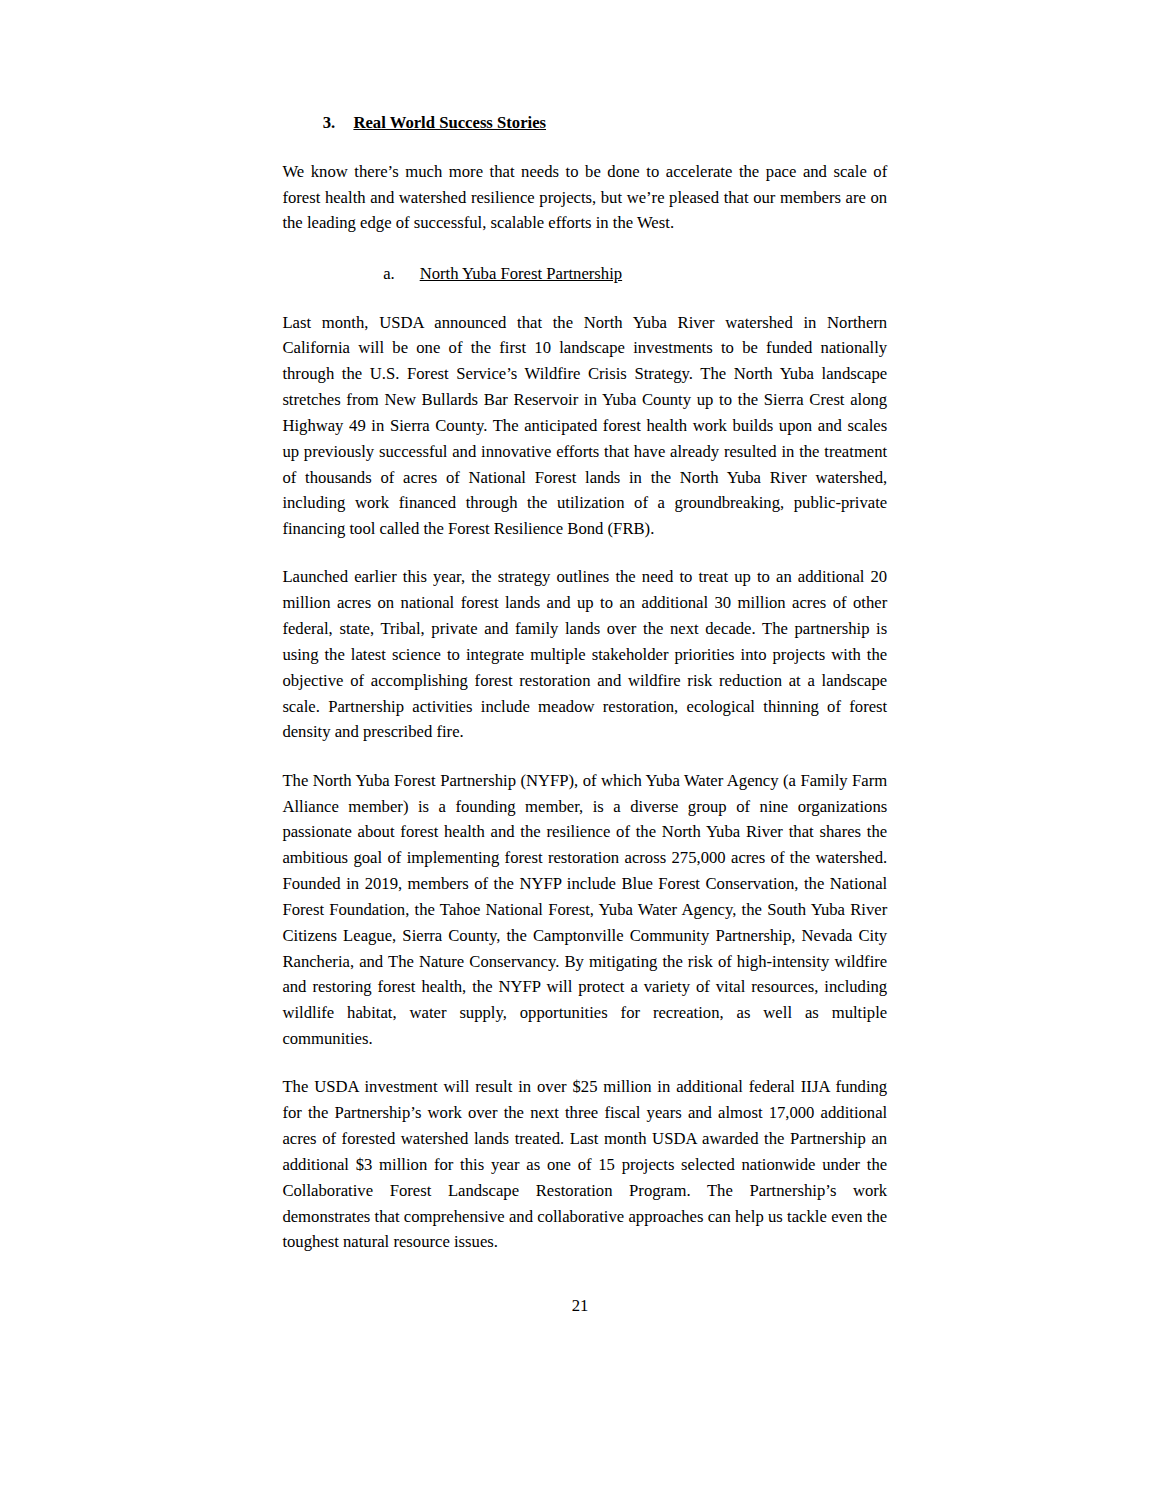3. Real World Success Stories
We know there’s much more that needs to be done to accelerate the pace and scale of forest health and watershed resilience projects, but we’re pleased that our members are on the leading edge of successful, scalable efforts in the West.
a. North Yuba Forest Partnership
Last month, USDA announced that the North Yuba River watershed in Northern California will be one of the first 10 landscape investments to be funded nationally through the U.S. Forest Service’s Wildfire Crisis Strategy. The North Yuba landscape stretches from New Bullards Bar Reservoir in Yuba County up to the Sierra Crest along Highway 49 in Sierra County. The anticipated forest health work builds upon and scales up previously successful and innovative efforts that have already resulted in the treatment of thousands of acres of National Forest lands in the North Yuba River watershed, including work financed through the utilization of a groundbreaking, public-private financing tool called the Forest Resilience Bond (FRB).
Launched earlier this year, the strategy outlines the need to treat up to an additional 20 million acres on national forest lands and up to an additional 30 million acres of other federal, state, Tribal, private and family lands over the next decade. The partnership is using the latest science to integrate multiple stakeholder priorities into projects with the objective of accomplishing forest restoration and wildfire risk reduction at a landscape scale. Partnership activities include meadow restoration, ecological thinning of forest density and prescribed fire.
The North Yuba Forest Partnership (NYFP), of which Yuba Water Agency (a Family Farm Alliance member) is a founding member, is a diverse group of nine organizations passionate about forest health and the resilience of the North Yuba River that shares the ambitious goal of implementing forest restoration across 275,000 acres of the watershed. Founded in 2019, members of the NYFP include Blue Forest Conservation, the National Forest Foundation, the Tahoe National Forest, Yuba Water Agency, the South Yuba River Citizens League, Sierra County, the Camptonville Community Partnership, Nevada City Rancheria, and The Nature Conservancy. By mitigating the risk of high-intensity wildfire and restoring forest health, the NYFP will protect a variety of vital resources, including wildlife habitat, water supply, opportunities for recreation, as well as multiple communities.
The USDA investment will result in over $25 million in additional federal IIJA funding for the Partnership’s work over the next three fiscal years and almost 17,000 additional acres of forested watershed lands treated. Last month USDA awarded the Partnership an additional $3 million for this year as one of 15 projects selected nationwide under the Collaborative Forest Landscape Restoration Program. The Partnership’s work demonstrates that comprehensive and collaborative approaches can help us tackle even the toughest natural resource issues.
21